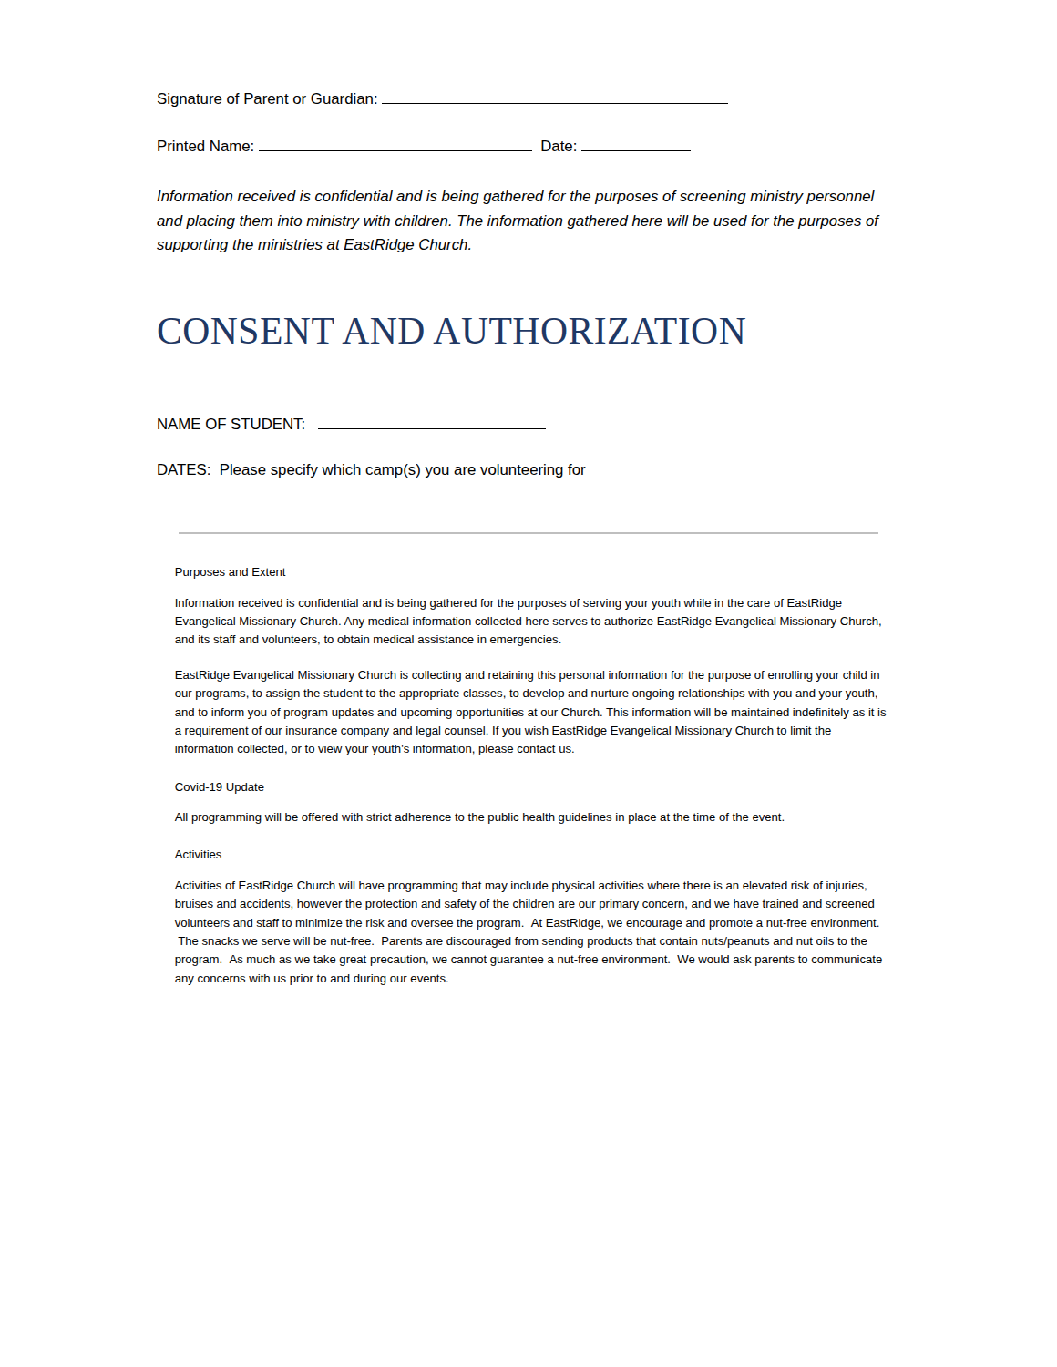Signature of Parent or Guardian:
Printed Name: Date:
Information received is confidential and is being gathered for the purposes of screening ministry personnel and placing them into ministry with children. The information gathered here will be used for the purposes of supporting the ministries at EastRidge Church.
CONSENT AND AUTHORIZATION
NAME OF STUDENT:
DATES: Please specify which camp(s) you are volunteering for
Purposes and Extent
Information received is confidential and is being gathered for the purposes of serving your youth while in the care of EastRidge Evangelical Missionary Church. Any medical information collected here serves to authorize EastRidge Evangelical Missionary Church, and its staff and volunteers, to obtain medical assistance in emergencies.
EastRidge Evangelical Missionary Church is collecting and retaining this personal information for the purpose of enrolling your child in our programs, to assign the student to the appropriate classes, to develop and nurture ongoing relationships with you and your youth, and to inform you of program updates and upcoming opportunities at our Church. This information will be maintained indefinitely as it is a requirement of our insurance company and legal counsel. If you wish EastRidge Evangelical Missionary Church to limit the information collected, or to view your youth's information, please contact us.
Covid-19 Update
All programming will be offered with strict adherence to the public health guidelines in place at the time of the event.
Activities
Activities of EastRidge Church will have programming that may include physical activities where there is an elevated risk of injuries, bruises and accidents, however the protection and safety of the children are our primary concern, and we have trained and screened volunteers and staff to minimize the risk and oversee the program. At EastRidge, we encourage and promote a nut-free environment. The snacks we serve will be nut-free. Parents are discouraged from sending products that contain nuts/peanuts and nut oils to the program. As much as we take great precaution, we cannot guarantee a nut-free environment. We would ask parents to communicate any concerns with us prior to and during our events.